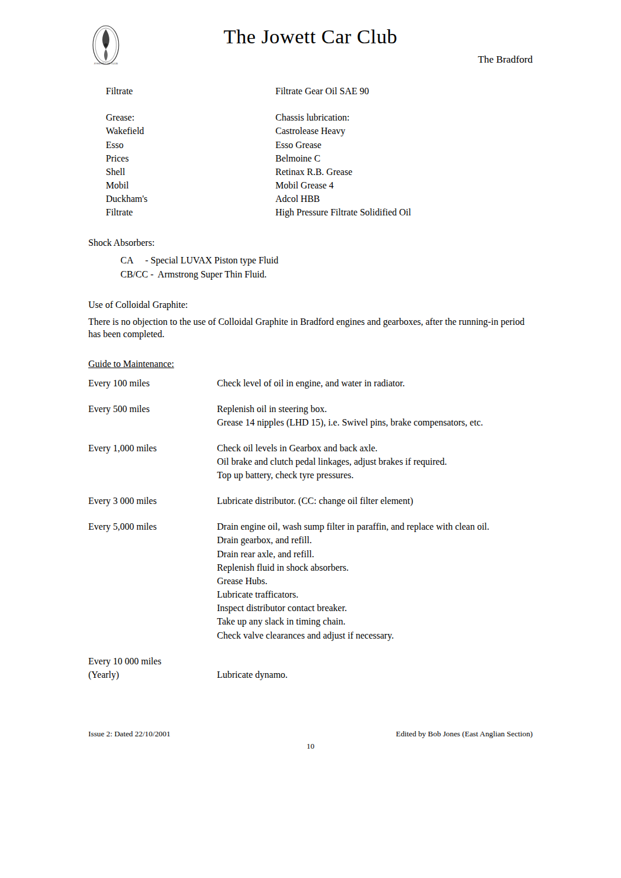JOWETT CAR CLUB
The Jowett Car Club
The Bradford
| Filtrate | Filtrate Gear Oil SAE 90 |
| Grease: | Chassis lubrication: |
| Wakefield | Castrolease Heavy |
| Esso | Esso Grease |
| Prices | Belmoine C |
| Shell | Retinax R.B. Grease |
| Mobil | Mobil Grease 4 |
| Duckham's | Adcol HBB |
| Filtrate | High Pressure Filtrate Solidified Oil |
Shock Absorbers:
CA - Special LUVAX Piston type Fluid
CB/CC - Armstrong Super Thin Fluid.
Use of Colloidal Graphite:
There is no objection to the use of Colloidal Graphite in Bradford engines and gearboxes, after the running-in period has been completed.
Guide to Maintenance:
| Every 100 miles | Check level of oil in engine, and water in radiator. |
| Every 500 miles | Replenish oil in steering box. Grease 14 nipples (LHD 15), i.e. Swivel pins, brake compensators, etc. |
| Every 1,000 miles | Check oil levels in Gearbox and back axle. Oil brake and clutch pedal linkages, adjust brakes if required. Top up battery, check tyre pressures. |
| Every 3 000 miles | Lubricate distributor. (CC: change oil filter element) |
| Every 5,000 miles | Drain engine oil, wash sump filter in paraffin, and replace with clean oil. Drain gearbox, and refill. Drain rear axle, and refill. Replenish fluid in shock absorbers. Grease Hubs. Lubricate trafficators. Inspect distributor contact breaker. Take up any slack in timing chain. Check valve clearances and adjust if necessary. |
| Every 10 000 miles (Yearly) | Lubricate dynamo. |
Issue 2: Dated 22/10/2001
Edited by Bob Jones (East Anglian Section)
10